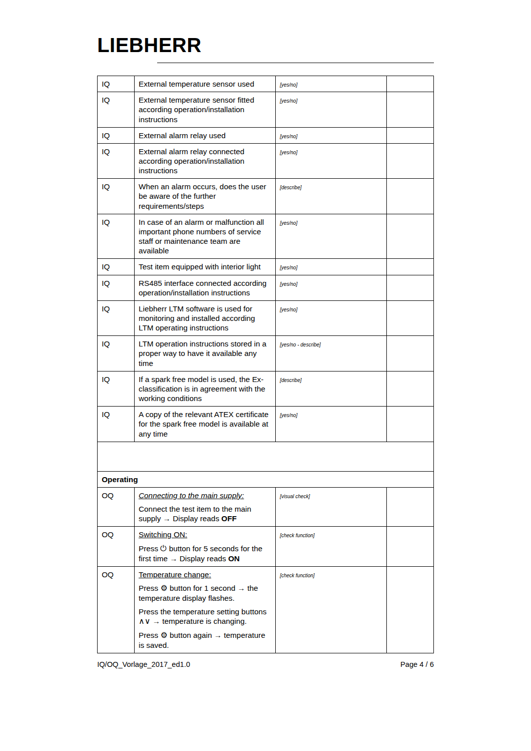LIEBHERR
| IQ | External temperature sensor used | [yes/no] | |
| IQ | External temperature sensor fitted according operation/installation instructions | [yes/no] | |
| IQ | External alarm relay used | [yes/no] | |
| IQ | External alarm relay connected according operation/installation instructions | [yes/no] | |
| IQ | When an alarm occurs, does the user be aware of the further requirements/steps | [describe] | |
| IQ | In case of an alarm or malfunction all important phone numbers of service staff or maintenance team are available | [yes/no] | |
| IQ | Test item equipped with interior light | [yes/no] | |
| IQ | RS485 interface connected according operation/installation instructions | [yes/no] | |
| IQ | Liebherr LTM software is used for monitoring and installed according LTM operating instructions | [yes/no] | |
| IQ | LTM operation instructions stored in a proper way to have it available any time | [yes/no - describe] | |
| IQ | If a spark free model is used, the Ex-classification is in agreement with the working conditions | [describe] | |
| IQ | A copy of the relevant ATEX certificate for the spark free model is available at any time | [yes/no] | |
| Operating |
| OQ | Connecting to the main supply: Connect the test item to the main supply → Display reads OFF | [visual check] | |
| OQ | Switching ON: Press ⏻ button for 5 seconds for the first time → Display reads ON | [check function] | |
| OQ | Temperature change: Press ⚙ button for 1 second → the temperature display flashes. Press the temperature setting buttons ∧∨ → temperature is changing. Press ⚙ button again → temperature is saved. | [check function] | |
IQ/OQ_Vorlage_2017_ed1.0
Page 4 / 6